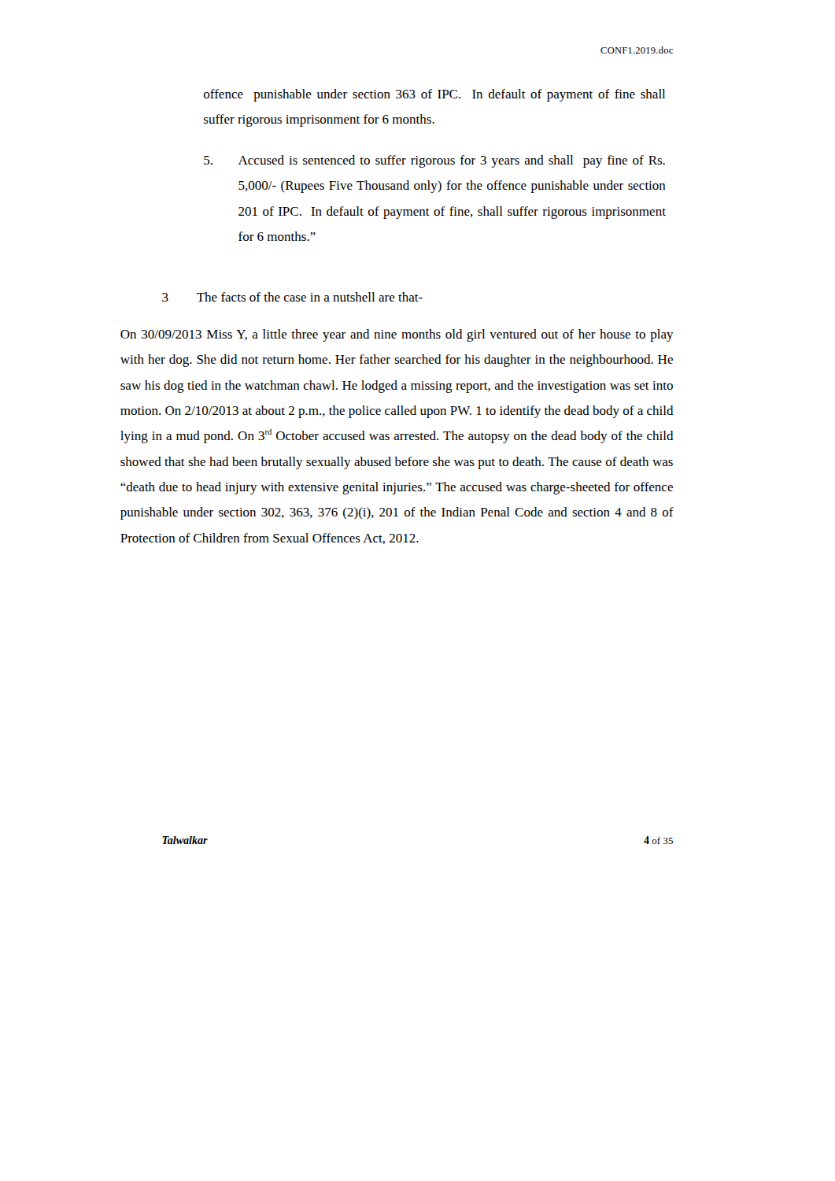CONF1.2019.doc
offence punishable under section 363 of IPC. In default of payment of fine shall suffer rigorous imprisonment for 6 months.
5.
Accused is sentenced to suffer rigorous for 3 years and shall pay fine of Rs. 5,000/- (Rupees Five Thousand only) for the offence punishable under section 201 of IPC. In default of payment of fine, shall suffer rigorous imprisonment for 6 months.”
3
The facts of the case in a nutshell are that-
On 30/09/2013 Miss Y, a little three year and nine months old girl ventured out of her house to play with her dog. She did not return home. Her father searched for his daughter in the neighbourhood. He saw his dog tied in the watchman chawl. He lodged a missing report, and the investigation was set into motion. On 2/10/2013 at about 2 p.m., the police called upon PW. 1 to identify the dead body of a child lying in a mud pond. On 3rd October accused was arrested. The autopsy on the dead body of the child showed that she had been brutally sexually abused before she was put to death. The cause of death was “death due to head injury with extensive genital injuries.” The accused was charge-sheeted for offence punishable under section 302, 363, 376 (2)(i), 201 of the Indian Penal Code and section 4 and 8 of Protection of Children from Sexual Offences Act, 2012.
Talwalkar
4 of 35